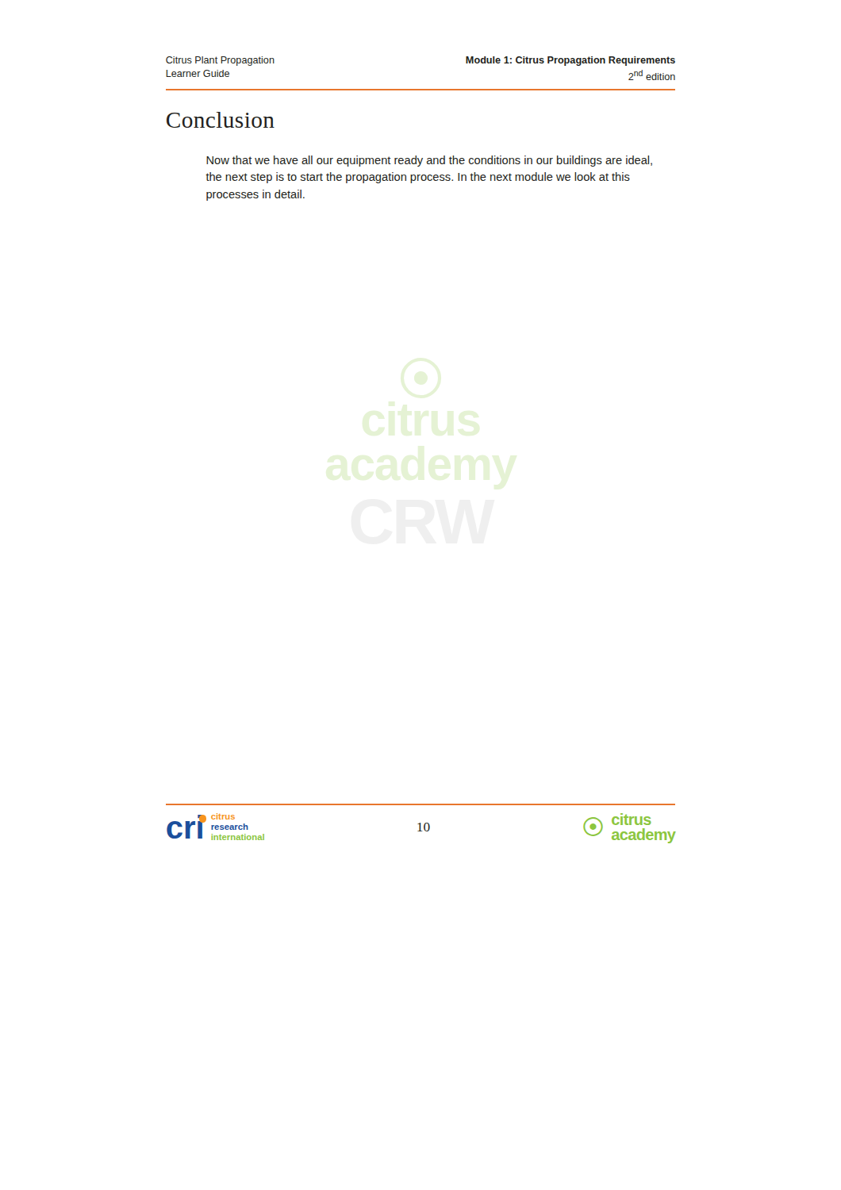Citrus Plant Propagation
Learner Guide
Module 1: Citrus Propagation Requirements
2nd edition
Conclusion
Now that we have all our equipment ready and the conditions in our buildings are ideal, the next step is to start the propagation process. In the next module we look at this processes in detail.
⦿
citrus
academy
CRW
cri citrus
research
international
10
⦿ citrus
academy